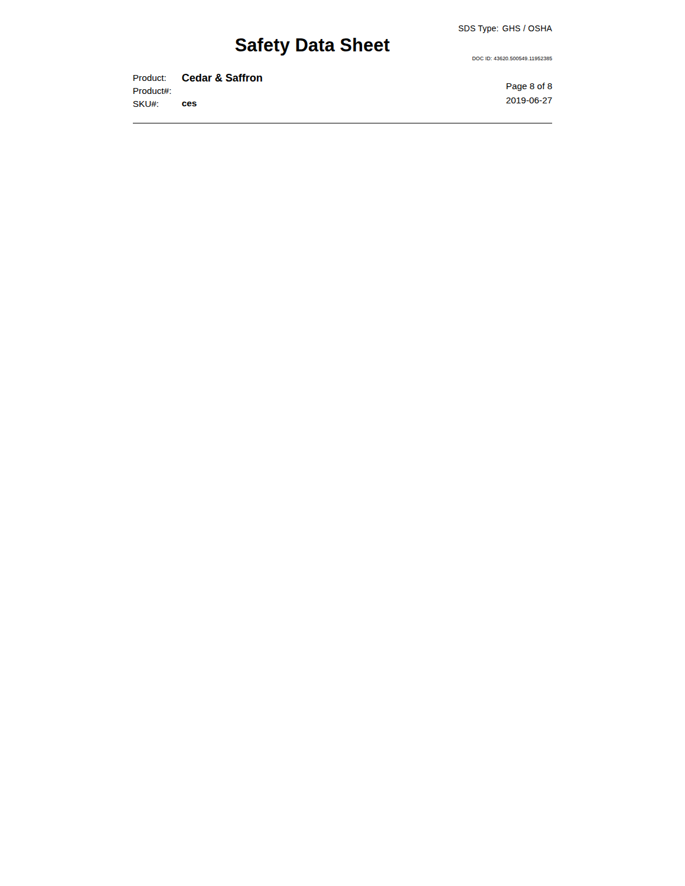SDS Type: GHS / OSHA
Safety Data Sheet
DOC ID: 43620.500549.11952385
| Product: | Cedar & Saffron |
| Product#: | |
| SKU#: | ces |
Page 8 of 8
2019-06-27